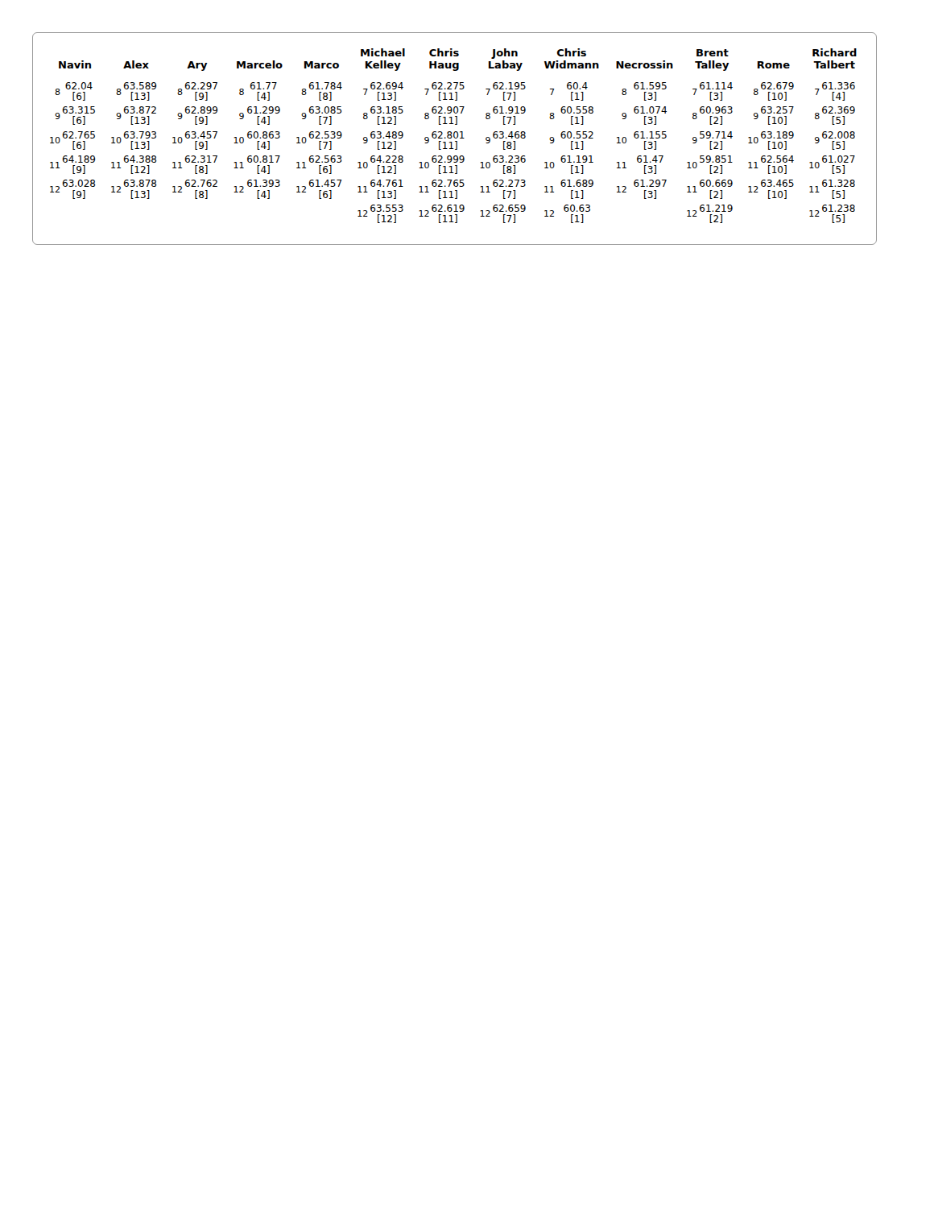| Navin | Alex | Ary | Marcelo | Marco | Michael Kelley | Chris Haug | John Labay | Chris Widmann | Necrossin | Brent Talley | Rome | Richard Talbert |
| --- | --- | --- | --- | --- | --- | --- | --- | --- | --- | --- | --- | --- |
| 8 | 62.04 [6] | 8 | 63.589 [13] | 8 | 62.297 [9] | 8 | 61.77 [4] | 8 | 61.784 [8] | 7 | 62.694 [13] | 7 | 62.275 [11] | 7 | 62.195 [7] | 7 | 60.4 [1] | 8 | 61.595 [3] | 7 | 61.114 [3] | 8 | 62.679 [10] | 7 | 61.336 [4] |
| 9 | 63.315 [6] | 9 | 63.872 [13] | 9 | 62.899 [9] | 9 | 61.299 [4] | 9 | 63.085 [7] | 8 | 63.185 [12] | 8 | 62.907 [11] | 8 | 61.919 [7] | 8 | 60.558 [1] | 9 | 61.074 [3] | 8 | 60.963 [2] | 9 | 63.257 [10] | 8 | 62.369 [5] |
| 10 | 62.765 [6] | 10 | 63.793 [13] | 10 | 63.457 [9] | 10 | 60.863 [4] | 10 | 62.539 [7] | 9 | 63.489 [12] | 9 | 62.801 [11] | 9 | 63.468 [8] | 9 | 60.552 [1] | 10 | 61.155 [3] | 9 | 59.714 [2] | 10 | 63.189 [10] | 9 | 62.008 [5] |
| 11 | 64.189 [9] | 11 | 64.388 [12] | 11 | 62.317 [8] | 11 | 60.817 [4] | 11 | 62.563 [6] | 10 | 64.228 [12] | 10 | 62.999 [11] | 10 | 63.236 [8] | 10 | 61.191 [1] | 11 | 61.47 [3] | 10 | 59.851 [2] | 11 | 62.564 [10] | 10 | 61.027 [5] |
| 12 | 63.028 [9] | 12 | 63.878 [13] | 12 | 62.762 [8] | 12 | 61.393 [4] | 12 | 61.457 [6] | 11 | 64.761 [13] | 11 | 62.765 [11] | 11 | 62.273 [7] | 11 | 61.689 [1] | 12 | 61.297 [3] | 11 | 60.669 [2] | 12 | 63.465 [10] | 11 | 61.328 [5] |
| | | | | | | | | | | 12 | 63.553 [12] | 12 | 62.619 [11] | 12 | 62.659 [7] | 12 | 60.63 [1] | | | 12 | 61.219 [2] | | | 12 | 61.238 [5] |